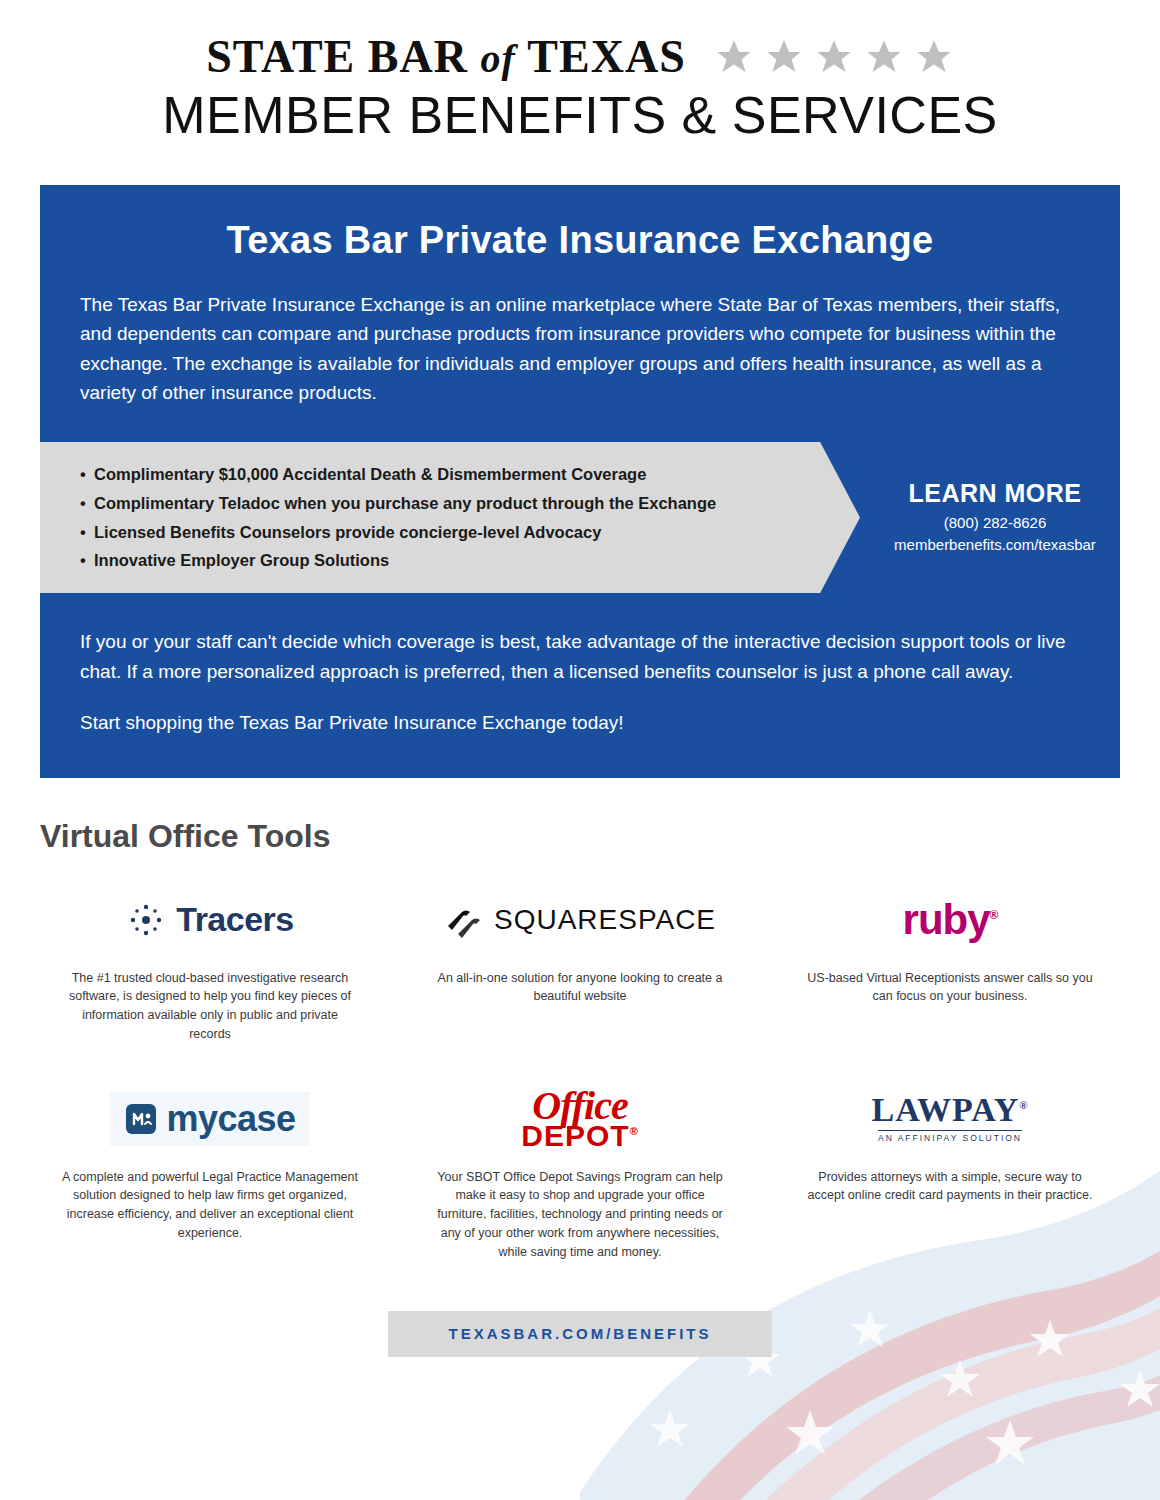State Bar of Texas
Member Benefits & Services
Texas Bar Private Insurance Exchange
The Texas Bar Private Insurance Exchange is an online marketplace where State Bar of Texas members, their staffs, and dependents can compare and purchase products from insurance providers who compete for business within the exchange. The exchange is available for individuals and employer groups and offers health insurance, as well as a variety of other insurance products.
Complimentary $10,000 Accidental Death & Dismemberment Coverage
Complimentary Teladoc when you purchase any product through the Exchange
Licensed Benefits Counselors provide concierge-level Advocacy
Innovative Employer Group Solutions
LEARN MORE
(800) 282-8626
memberbenefits.com/texasbar
If you or your staff can't decide which coverage is best, take advantage of the interactive decision support tools or live chat. If a more personalized approach is preferred, then a licensed benefits counselor is just a phone call away.
Start shopping the Texas Bar Private Insurance Exchange today!
Virtual Office Tools
Tracers
The #1 trusted cloud-based investigative research software, is designed to help you find key pieces of information available only in public and private records
SQUARESPACE
An all-in-one solution for anyone looking to create a beautiful website
ruby®
US-based Virtual Receptionists answer calls so you can focus on your business.
mycase
A complete and powerful Legal Practice Management solution designed to help law firms get organized, increase efficiency, and deliver an exceptional client experience.
Office
DEPOT®
Your SBOT Office Depot Savings Program can help make it easy to shop and upgrade your office furniture, facilities, technology and printing needs or any of your other work from anywhere necessities, while saving time and money.
LAWPAY®
AN AFFINIPAY SOLUTION
Provides attorneys with a simple, secure way to accept online credit card payments in their practice.
texasbar.com/benefits